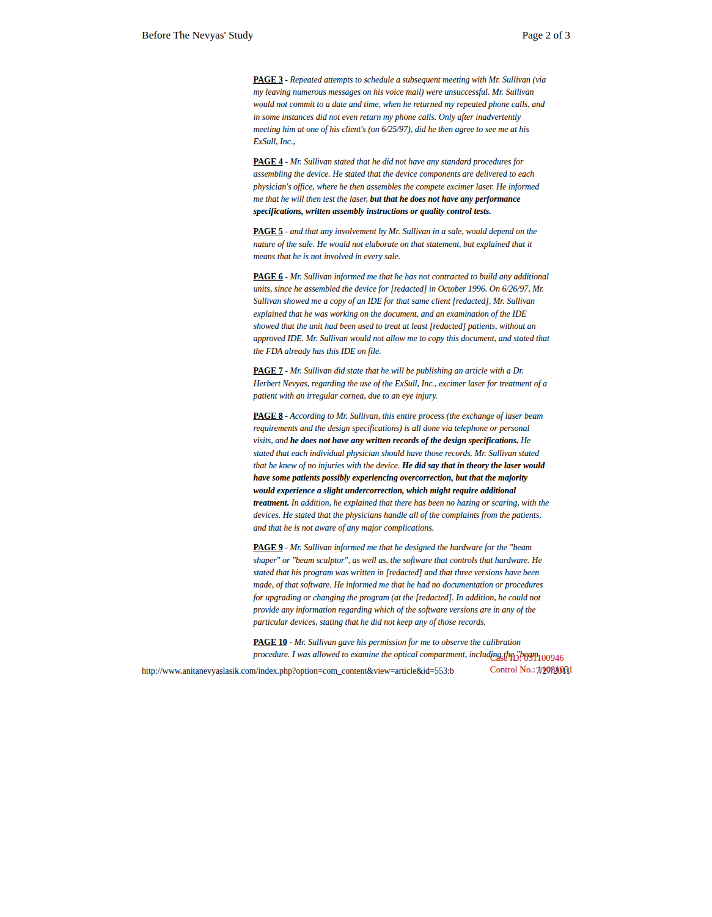Before The Nevyas' Study Page 2 of 3
PAGE 3 - Repeated attempts to schedule a subsequent meeting with Mr. Sullivan (via my leaving numerous messages on his voice mail) were unsuccessful. Mr. Sullivan would not commit to a date and time, when he returned my repeated phone calls, and in some instances did not even return my phone calls. Only after inadvertently meeting him at one of his client's (on 6/25/97), did he then agree to see me at his ExSull, Inc.,
PAGE 4 - Mr. Sullivan stated that he did not have any standard procedures for assembling the device. He stated that the device components are delivered to each physician's office, where he then assembles the compete excimer laser. He informed me that he will then test the laser, but that he does not have any performance specifications, written assembly instructions or quality control tests.
PAGE 5 - and that any involvement by Mr. Sullivan in a sale, would depend on the nature of the sale. He would not elaborate on that statement, but explained that it means that he is not involved in every sale.
PAGE 6 - Mr. Sullivan informed me that he has not contracted to build any additional units, since he assembled the device for [redacted] in October 1996. On 6/26/97, Mr. Sullivan showed me a copy of an IDE for that same client [redacted], Mr. Sullivan explained that he was working on the document, and an examination of the IDE showed that the unit had been used to treat at least [redacted] patients, without an approved IDE. Mr. Sullivan would not allow me to copy this document, and stated that the FDA already has this IDE on file.
PAGE 7 - Mr. Sullivan did state that he will be publishing an article with a Dr. Herbert Nevyas, regarding the use of the ExSull, Inc., excimer laser for treatment of a patient with an irregular cornea, due to an eye injury.
PAGE 8 - According to Mr. Sullivan, this entire process (the exchange of laser beam requirements and the design specifications) is all done via telephone or personal visits, and he does not have any written records of the design specifications. He stated that each individual physician should have those records. Mr. Sullivan stated that he knew of no injuries with the device. He did say that in theory the laser would have some patients possibly experiencing overcorrection, but that the majority would experience a slight undercorrection, which might require additional treatment. In addition, he explained that there has been no hazing or scaring, with the devices. He stated that the physicians handle all of the complaints from the patients, and that he is not aware of any major complications.
PAGE 9 - Mr. Sullivan informed me that he designed the hardware for the "beam shaper" or "beam sculptor", as well as, the software that controls that hardware. He stated that his program was written in [redacted] and that three versions have been made, of that software. He informed me that he had no documentation or procedures for upgrading or changing the program (at the [redacted]. In addition, he could not provide any information regarding which of the software versions are in any of the particular devices, stating that he did not keep any of those records.
PAGE 10 - Mr. Sullivan gave his permission for me to observe the calibration procedure. I was allowed to examine the optical compartment, including the "beam
http://www.anitanevyaslasik.com/index.php?option=com_content&view=article&id=553:b 7/27/2011
Case ID: 031100946 Control No.: 11081051